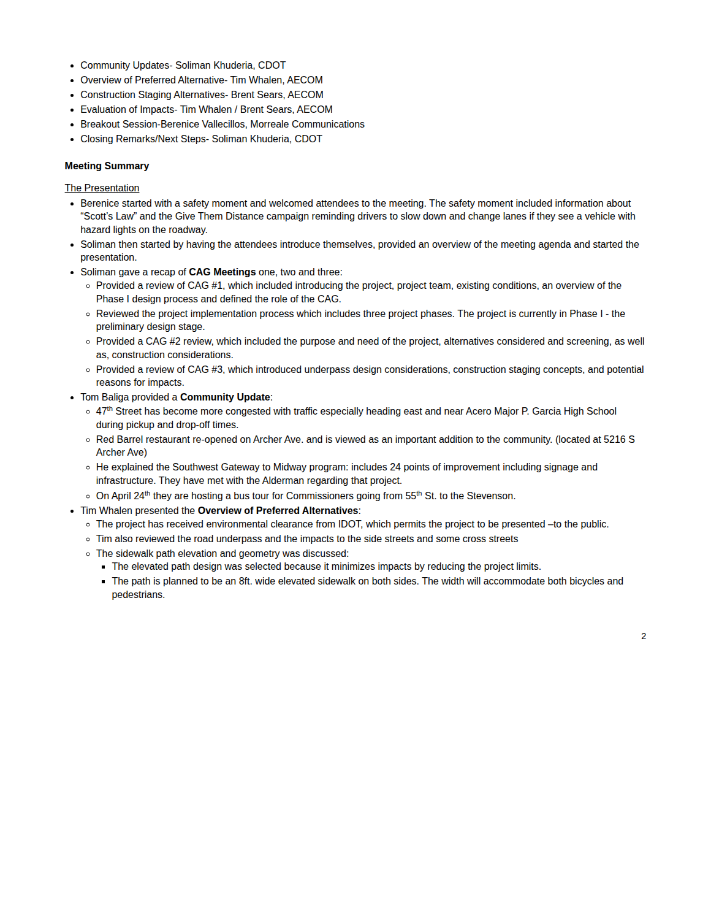Community Updates- Soliman Khuderia, CDOT
Overview of Preferred Alternative- Tim Whalen, AECOM
Construction Staging Alternatives- Brent Sears, AECOM
Evaluation of Impacts- Tim Whalen / Brent Sears, AECOM
Breakout Session-Berenice Vallecillos, Morreale Communications
Closing Remarks/Next Steps- Soliman Khuderia, CDOT
Meeting Summary
The Presentation
Berenice started with a safety moment and welcomed attendees to the meeting. The safety moment included information about “Scott’s Law” and the Give Them Distance campaign reminding drivers to slow down and change lanes if they see a vehicle with hazard lights on the roadway.
Soliman then started by having the attendees introduce themselves, provided an overview of the meeting agenda and started the presentation.
Soliman gave a recap of CAG Meetings one, two and three:
Provided a review of CAG #1, which included introducing the project, project team, existing conditions, an overview of the Phase I design process and defined the role of the CAG.
Reviewed the project implementation process which includes three project phases. The project is currently in Phase I - the preliminary design stage.
Provided a CAG #2 review, which included the purpose and need of the project, alternatives considered and screening, as well as, construction considerations.
Provided a review of CAG #3, which introduced underpass design considerations, construction staging concepts, and potential reasons for impacts.
Tom Baliga provided a Community Update:
47th Street has become more congested with traffic especially heading east and near Acero Major P. Garcia High School during pickup and drop-off times.
Red Barrel restaurant re-opened on Archer Ave. and is viewed as an important addition to the community. (located at 5216 S Archer Ave)
He explained the Southwest Gateway to Midway program: includes 24 points of improvement including signage and infrastructure. They have met with the Alderman regarding that project.
On April 24th they are hosting a bus tour for Commissioners going from 55th St. to the Stevenson.
Tim Whalen presented the Overview of Preferred Alternatives:
The project has received environmental clearance from IDOT, which permits the project to be presented –to the public.
Tim also reviewed the road underpass and the impacts to the side streets and some cross streets
The sidewalk path elevation and geometry was discussed:
The elevated path design was selected because it minimizes impacts by reducing the project limits.
The path is planned to be an 8ft. wide elevated sidewalk on both sides. The width will accommodate both bicycles and pedestrians.
2